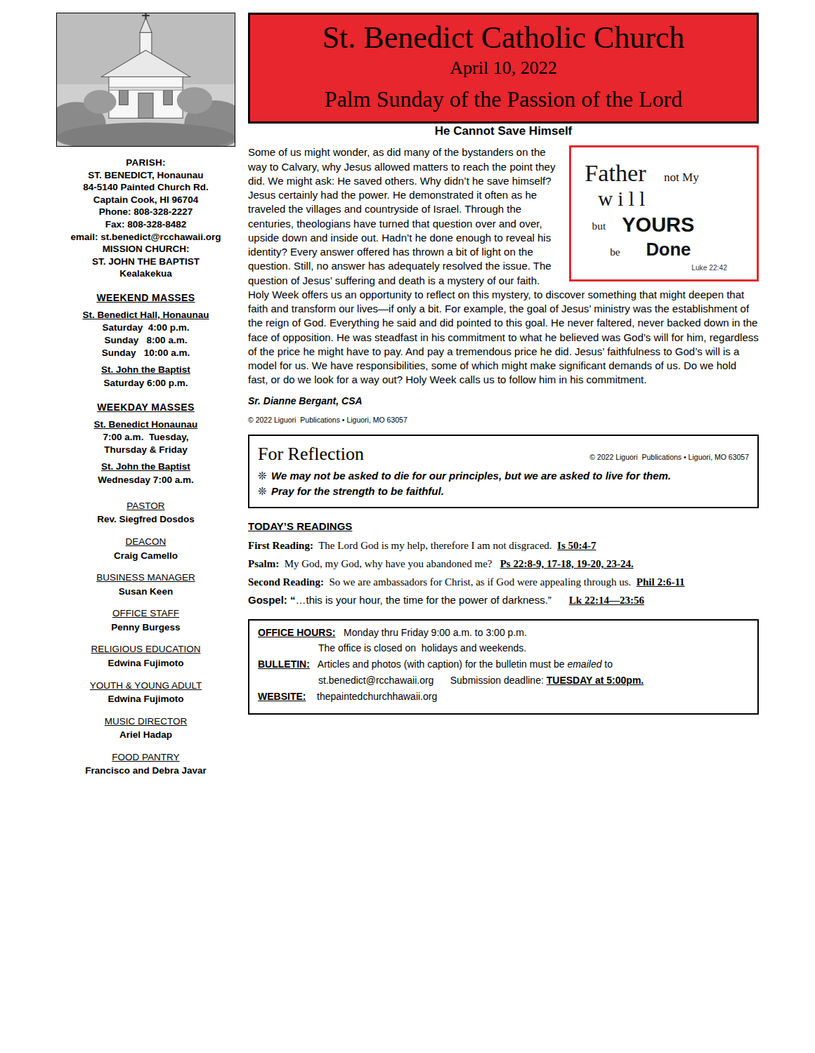PARISH:
ST. BENEDICT, Honaunau
84-5140 Painted Church Rd.
Captain Cook, HI 96704
Phone: 808-328-2227
Fax: 808-328-8482
email: st.benedict@rcchawaii.org
MISSION CHURCH:
ST. JOHN THE BAPTIST
Kealakekua
WEEKEND MASSES
St. Benedict Hall, Honaunau
Saturday 4:00 p.m.
Sunday 8:00 a.m.
Sunday 10:00 a.m.
St. John the Baptist
Saturday 6:00 p.m.
WEEKDAY MASSES
St. Benedict Honaunau
7:00 a.m. Tuesday,
Thursday & Friday
St. John the Baptist
Wednesday 7:00 a.m.
PASTOR
Rev. Siegfred Dosdos
DEACON
Craig Camello
BUSINESS MANAGER
Susan Keen
OFFICE STAFF
Penny Burgess
RELIGIOUS EDUCATION
Edwina Fujimoto
YOUTH & YOUNG ADULT
Edwina Fujimoto
MUSIC DIRECTOR
Ariel Hadap
FOOD PANTRY
Francisco and Debra Javar
St. Benedict Catholic Church
April 10, 2022
Palm Sunday of the Passion of the Lord
He Cannot Save Himself
Father not My w i l l but YOURS Done be Luke 22:42
Some of us might wonder, as did many of the bystanders on the way to Calvary, why Jesus allowed matters to reach the point they did. We might ask: He saved others. Why didn’t he save himself? Jesus certainly had the power. He demonstrated it often as he traveled the villages and countryside of Israel. Through the centuries, theologians have turned that question over and over, upside down and inside out. Hadn’t he done enough to reveal his identity? Every answer offered has thrown a bit of light on the question. Still, no answer has adequately resolved the issue. The question of Jesus’ suffering and death is a mystery of our faith. Holy Week offers us an opportunity to reflect on this mystery, to discover something that might deepen that faith and transform our lives—if only a bit. For example, the goal of Jesus’ ministry was the establishment of the reign of God. Everything he said and did pointed to this goal. He never faltered, never backed down in the face of opposition. He was steadfast in his commitment to what he believed was God’s will for him, regardless of the price he might have to pay. And pay a tremendous price he did. Jesus’ faithfulness to God’s will is a model for us. We have responsibilities, some of which might make significant demands of us. Do we hold fast, or do we look for a way out? Holy Week calls us to follow him in his commitment.
Sr. Dianne Bergant, CSA
© 2022 Liguori Publications • Liguori, MO 63057
For Reflection © 2022 Liguori Publications • Liguori, MO 63057
❊We may not be asked to die for our principles, but we are asked to live for them.
❊Pray for the strength to be faithful.
TODAY’S READINGS
First Reading: The Lord God is my help, therefore I am not disgraced. Is 50:4-7
Psalm: My God, my God, why have you abandoned me? Ps 22:8-9, 17-18, 19-20, 23-24.
Second Reading: So we are ambassadors for Christ, as if God were appealing through us. Phil 2:6-11
Gospel: “…this is your hour, the time for the power of darkness.” Lk 22:14—23:56
OFFICE HOURS: Monday thru Friday 9:00 a.m. to 3:00 p.m.
The office is closed on holidays and weekends.
BULLETIN: Articles and photos (with caption) for the bulletin must be emailed to
st.benedict@rcchawaii.org Submission deadline: TUESDAY at 5:00pm.
WEBSITE: thepaintedchurchhawaii.org